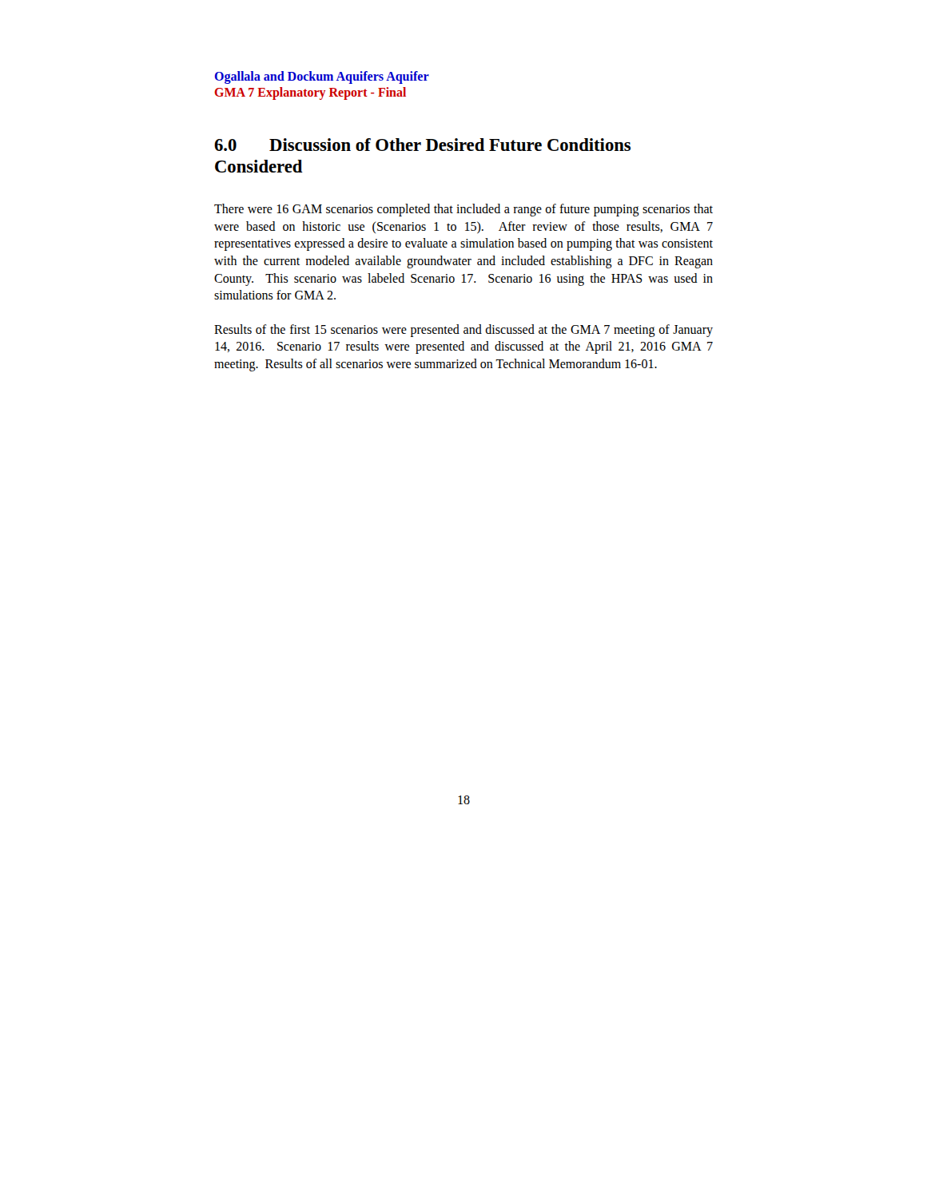Ogallala and Dockum Aquifers Aquifer
GMA 7 Explanatory Report - Final
6.0 Discussion of Other Desired Future Conditions Considered
There were 16 GAM scenarios completed that included a range of future pumping scenarios that were based on historic use (Scenarios 1 to 15). After review of those results, GMA 7 representatives expressed a desire to evaluate a simulation based on pumping that was consistent with the current modeled available groundwater and included establishing a DFC in Reagan County. This scenario was labeled Scenario 17. Scenario 16 using the HPAS was used in simulations for GMA 2.
Results of the first 15 scenarios were presented and discussed at the GMA 7 meeting of January 14, 2016. Scenario 17 results were presented and discussed at the April 21, 2016 GMA 7 meeting. Results of all scenarios were summarized on Technical Memorandum 16-01.
18